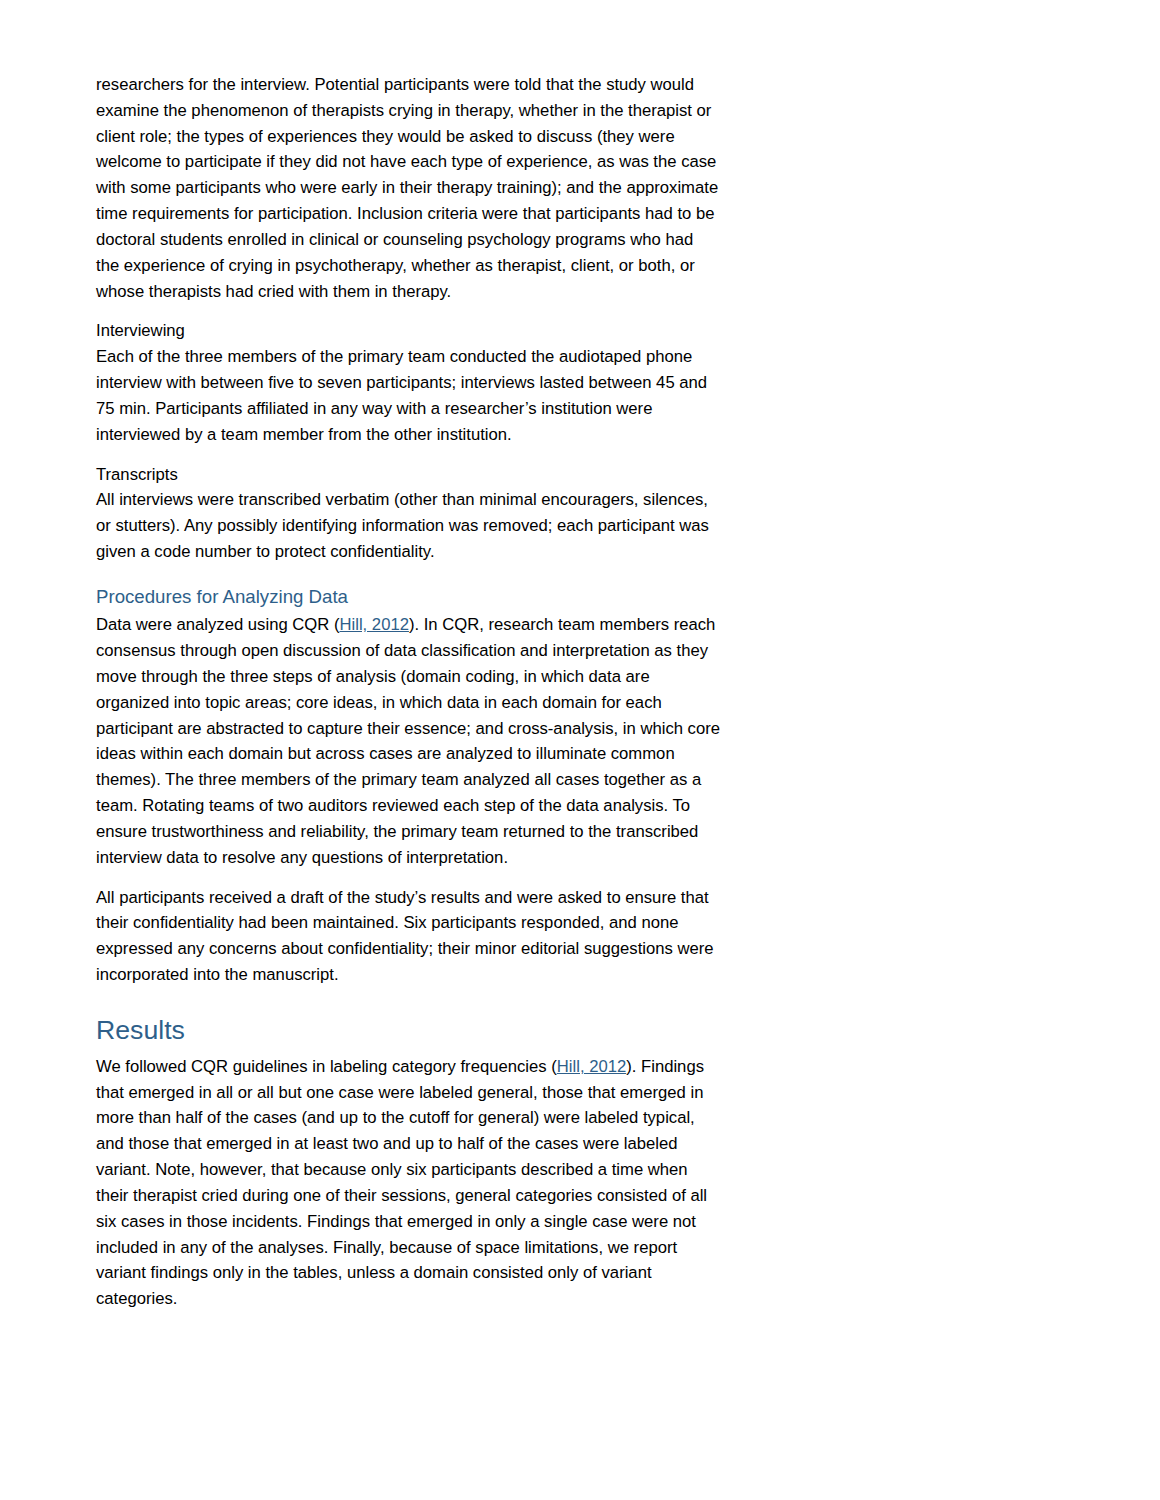researchers for the interview. Potential participants were told that the study would examine the phenomenon of therapists crying in therapy, whether in the therapist or client role; the types of experiences they would be asked to discuss (they were welcome to participate if they did not have each type of experience, as was the case with some participants who were early in their therapy training); and the approximate time requirements for participation. Inclusion criteria were that participants had to be doctoral students enrolled in clinical or counseling psychology programs who had the experience of crying in psychotherapy, whether as therapist, client, or both, or whose therapists had cried with them in therapy.
Interviewing
Each of the three members of the primary team conducted the audiotaped phone interview with between five to seven participants; interviews lasted between 45 and 75 min. Participants affiliated in any way with a researcher’s institution were interviewed by a team member from the other institution.
Transcripts
All interviews were transcribed verbatim (other than minimal encouragers, silences, or stutters). Any possibly identifying information was removed; each participant was given a code number to protect confidentiality.
Procedures for Analyzing Data
Data were analyzed using CQR (Hill, 2012). In CQR, research team members reach consensus through open discussion of data classification and interpretation as they move through the three steps of analysis (domain coding, in which data are organized into topic areas; core ideas, in which data in each domain for each participant are abstracted to capture their essence; and cross-analysis, in which core ideas within each domain but across cases are analyzed to illuminate common themes). The three members of the primary team analyzed all cases together as a team. Rotating teams of two auditors reviewed each step of the data analysis. To ensure trustworthiness and reliability, the primary team returned to the transcribed interview data to resolve any questions of interpretation.
All participants received a draft of the study’s results and were asked to ensure that their confidentiality had been maintained. Six participants responded, and none expressed any concerns about confidentiality; their minor editorial suggestions were incorporated into the manuscript.
Results
We followed CQR guidelines in labeling category frequencies (Hill, 2012). Findings that emerged in all or all but one case were labeled general, those that emerged in more than half of the cases (and up to the cutoff for general) were labeled typical, and those that emerged in at least two and up to half of the cases were labeled variant. Note, however, that because only six participants described a time when their therapist cried during one of their sessions, general categories consisted of all six cases in those incidents. Findings that emerged in only a single case were not included in any of the analyses. Finally, because of space limitations, we report variant findings only in the tables, unless a domain consisted only of variant categories.